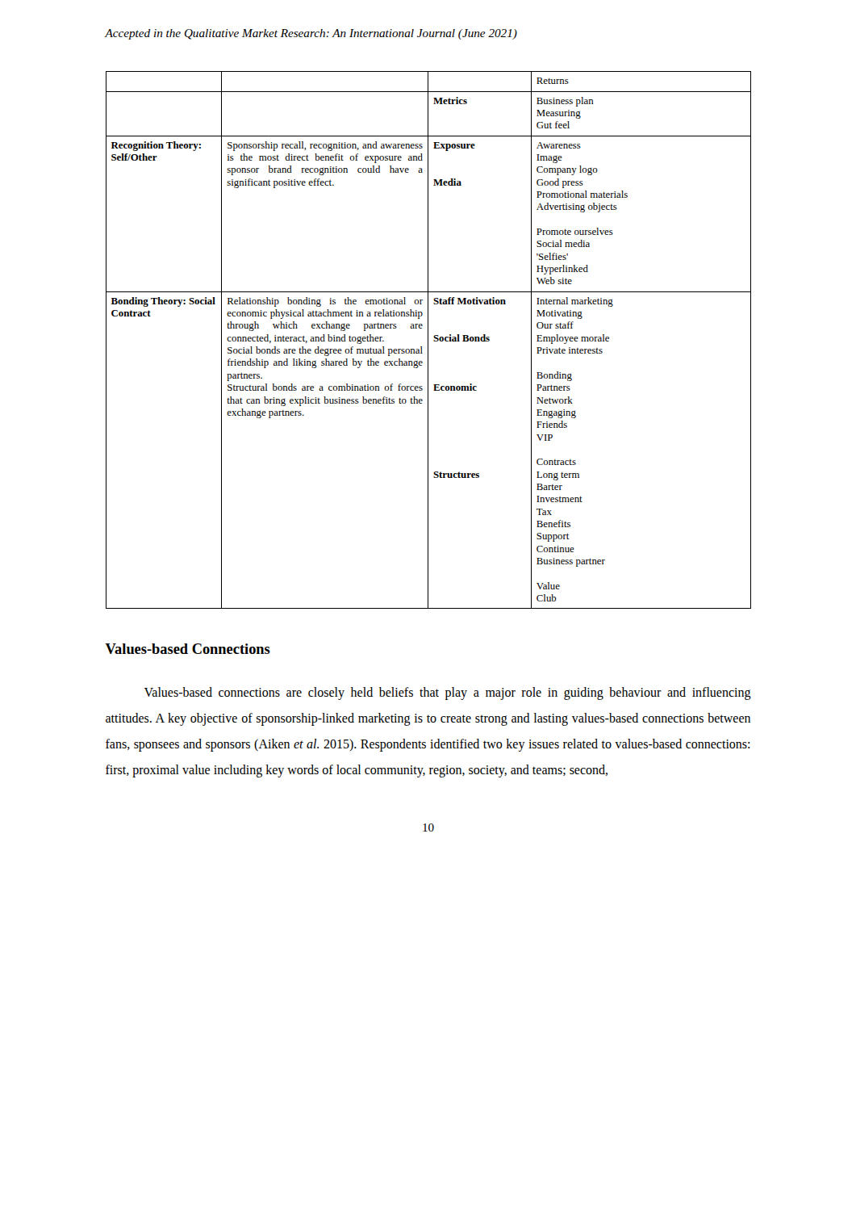Accepted in the Qualitative Market Research: An International Journal (June 2021)
| | | | Returns |
| | | Metrics | Business plan Measuring Gut feel |
| Recognition Theory: Self/Other | Sponsorship recall, recognition, and awareness is the most direct benefit of exposure and sponsor brand recognition could have a significant positive effect. | Exposure Media | Awareness Image Company logo Good press Promotional materials Advertising objects Promote ourselves Social media 'Selfies' Hyperlinked Web site |
| Bonding Theory: Social Contract | Relationship bonding is the emotional or economic physical attachment in a relationship through which exchange partners are connected, interact, and bind together. Social bonds are the degree of mutual personal friendship and liking shared by the exchange partners. Structural bonds are a combination of forces that can bring explicit business benefits to the exchange partners. | Staff Motivation Social Bonds Economic Structures | Internal marketing Motivating Our staff Employee morale Private interests Bonding Partners Network Engaging Friends VIP Contracts Long term Barter Investment Tax Benefits Support Continue Business partner Value Club |
Values-based Connections
Values-based connections are closely held beliefs that play a major role in guiding behaviour and influencing attitudes. A key objective of sponsorship-linked marketing is to create strong and lasting values-based connections between fans, sponsees and sponsors (Aiken et al. 2015). Respondents identified two key issues related to values-based connections: first, proximal value including key words of local community, region, society, and teams; second,
10